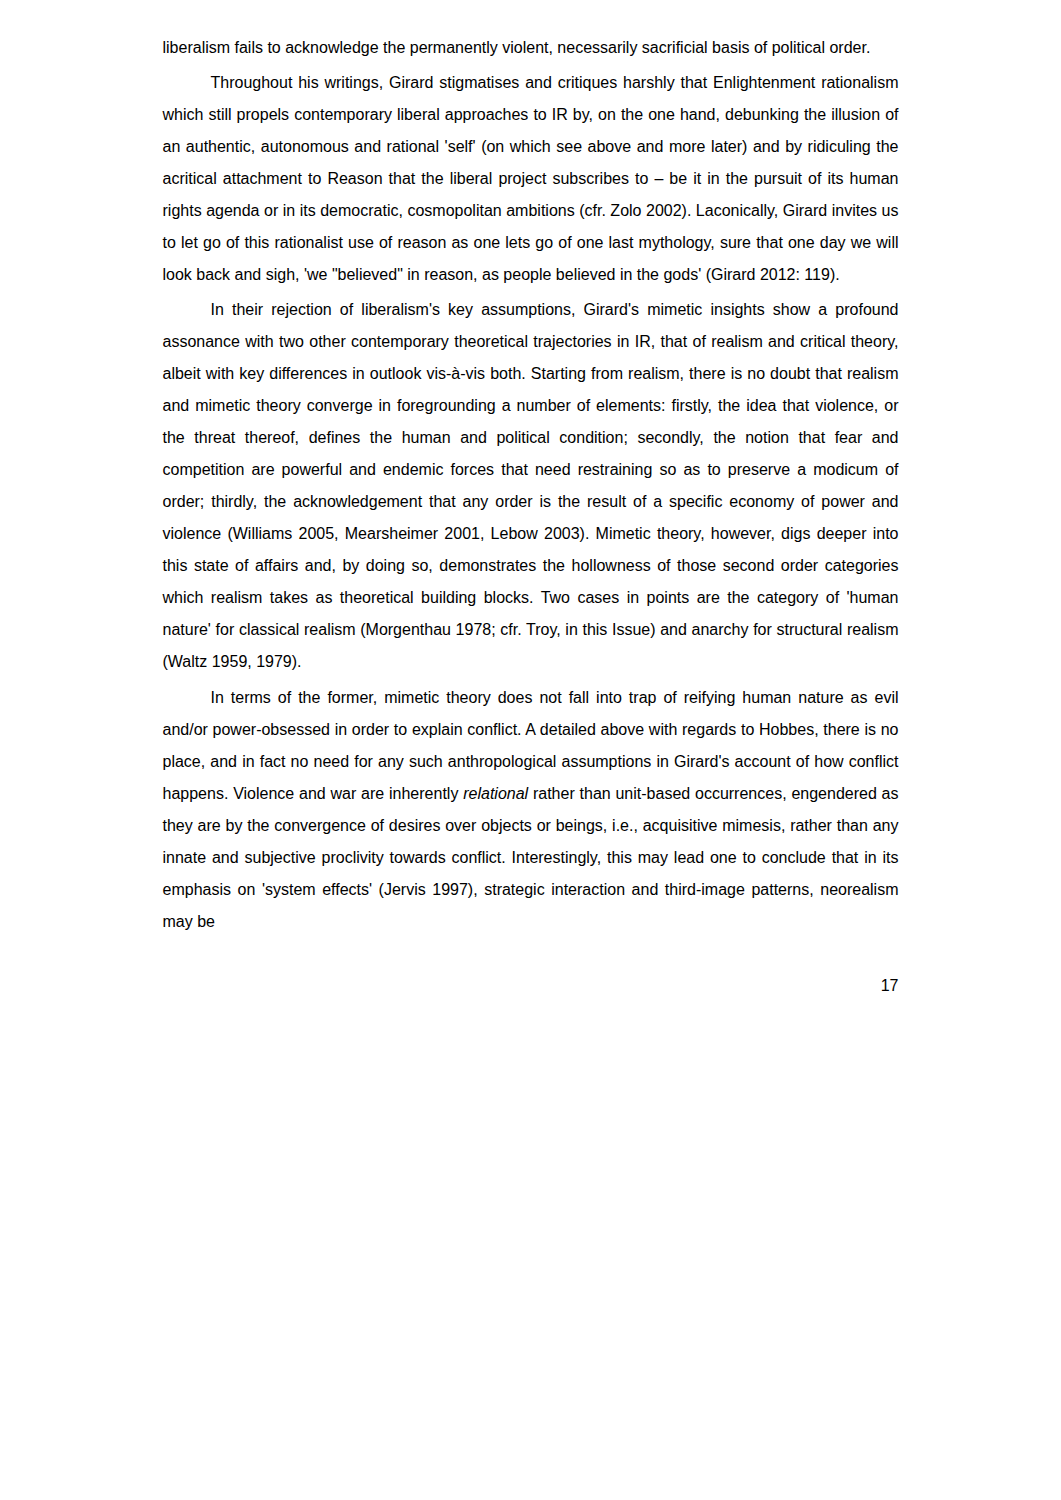liberalism fails to acknowledge the permanently violent, necessarily sacrificial basis of political order.
Throughout his writings, Girard stigmatises and critiques harshly that Enlightenment rationalism which still propels contemporary liberal approaches to IR by, on the one hand, debunking the illusion of an authentic, autonomous and rational 'self' (on which see above and more later) and by ridiculing the acritical attachment to Reason that the liberal project subscribes to – be it in the pursuit of its human rights agenda or in its democratic, cosmopolitan ambitions (cfr. Zolo 2002). Laconically, Girard invites us to let go of this rationalist use of reason as one lets go of one last mythology, sure that one day we will look back and sigh, 'we "believed" in reason, as people believed in the gods' (Girard 2012: 119).
In their rejection of liberalism's key assumptions, Girard's mimetic insights show a profound assonance with two other contemporary theoretical trajectories in IR, that of realism and critical theory, albeit with key differences in outlook vis-à-vis both. Starting from realism, there is no doubt that realism and mimetic theory converge in foregrounding a number of elements: firstly, the idea that violence, or the threat thereof, defines the human and political condition; secondly, the notion that fear and competition are powerful and endemic forces that need restraining so as to preserve a modicum of order; thirdly, the acknowledgement that any order is the result of a specific economy of power and violence (Williams 2005, Mearsheimer 2001, Lebow 2003). Mimetic theory, however, digs deeper into this state of affairs and, by doing so, demonstrates the hollowness of those second order categories which realism takes as theoretical building blocks. Two cases in points are the category of 'human nature' for classical realism (Morgenthau 1978; cfr. Troy, in this Issue) and anarchy for structural realism (Waltz 1959, 1979).
In terms of the former, mimetic theory does not fall into trap of reifying human nature as evil and/or power-obsessed in order to explain conflict. A detailed above with regards to Hobbes, there is no place, and in fact no need for any such anthropological assumptions in Girard's account of how conflict happens. Violence and war are inherently relational rather than unit-based occurrences, engendered as they are by the convergence of desires over objects or beings, i.e., acquisitive mimesis, rather than any innate and subjective proclivity towards conflict. Interestingly, this may lead one to conclude that in its emphasis on 'system effects' (Jervis 1997), strategic interaction and third-image patterns, neorealism may be
17